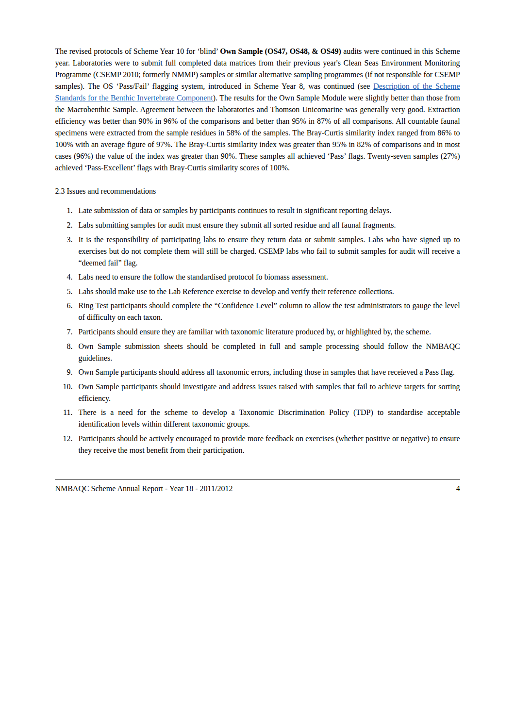The revised protocols of Scheme Year 10 for ‘blind’ Own Sample (OS47, OS48, & OS49) audits were continued in this Scheme year. Laboratories were to submit full completed data matrices from their previous year's Clean Seas Environment Monitoring Programme (CSEMP 2010; formerly NMMP) samples or similar alternative sampling programmes (if not responsible for CSEMP samples). The OS ‘Pass/Fail’ flagging system, introduced in Scheme Year 8, was continued (see Description of the Scheme Standards for the Benthic Invertebrate Component). The results for the Own Sample Module were slightly better than those from the Macrobenthic Sample. Agreement between the laboratories and Thomson Unicomarine was generally very good. Extraction efficiency was better than 90% in 96% of the comparisons and better than 95% in 87% of all comparisons. All countable faunal specimens were extracted from the sample residues in 58% of the samples. The Bray-Curtis similarity index ranged from 86% to 100% with an average figure of 97%. The Bray-Curtis similarity index was greater than 95% in 82% of comparisons and in most cases (96%) the value of the index was greater than 90%. These samples all achieved ‘Pass’ flags. Twenty-seven samples (27%) achieved ‘Pass-Excellent’ flags with Bray-Curtis similarity scores of 100%.
2.3 Issues and recommendations
Late submission of data or samples by participants continues to result in significant reporting delays.
Labs submitting samples for audit must ensure they submit all sorted residue and all faunal fragments.
It is the responsibility of participating labs to ensure they return data or submit samples. Labs who have signed up to exercises but do not complete them will still be charged. CSEMP labs who fail to submit samples for audit will receive a “deemed fail” flag.
Labs need to ensure the follow the standardised protocol fo biomass assessment.
Labs should make use to the Lab Reference exercise to develop and verify their reference collections.
Ring Test participants should complete the “Confidence Level” column to allow the test administrators to gauge the level of difficulty on each taxon.
Participants should ensure they are familiar with taxonomic literature produced by, or highlighted by, the scheme.
Own Sample submission sheets should be completed in full and sample processing should follow the NMBAQC guidelines.
Own Sample participants should address all taxonomic errors, including those in samples that have receieved a Pass flag.
Own Sample participants should investigate and address issues raised with samples that fail to achieve targets for sorting efficiency.
There is a need for the scheme to develop a Taxonomic Discrimination Policy (TDP) to standardise acceptable identification levels within different taxonomic groups.
Participants should be actively encouraged to provide more feedback on exercises (whether positive or negative) to ensure they receive the most benefit from their participation.
NMBAQC Scheme Annual Report - Year 18 - 2011/2012 4